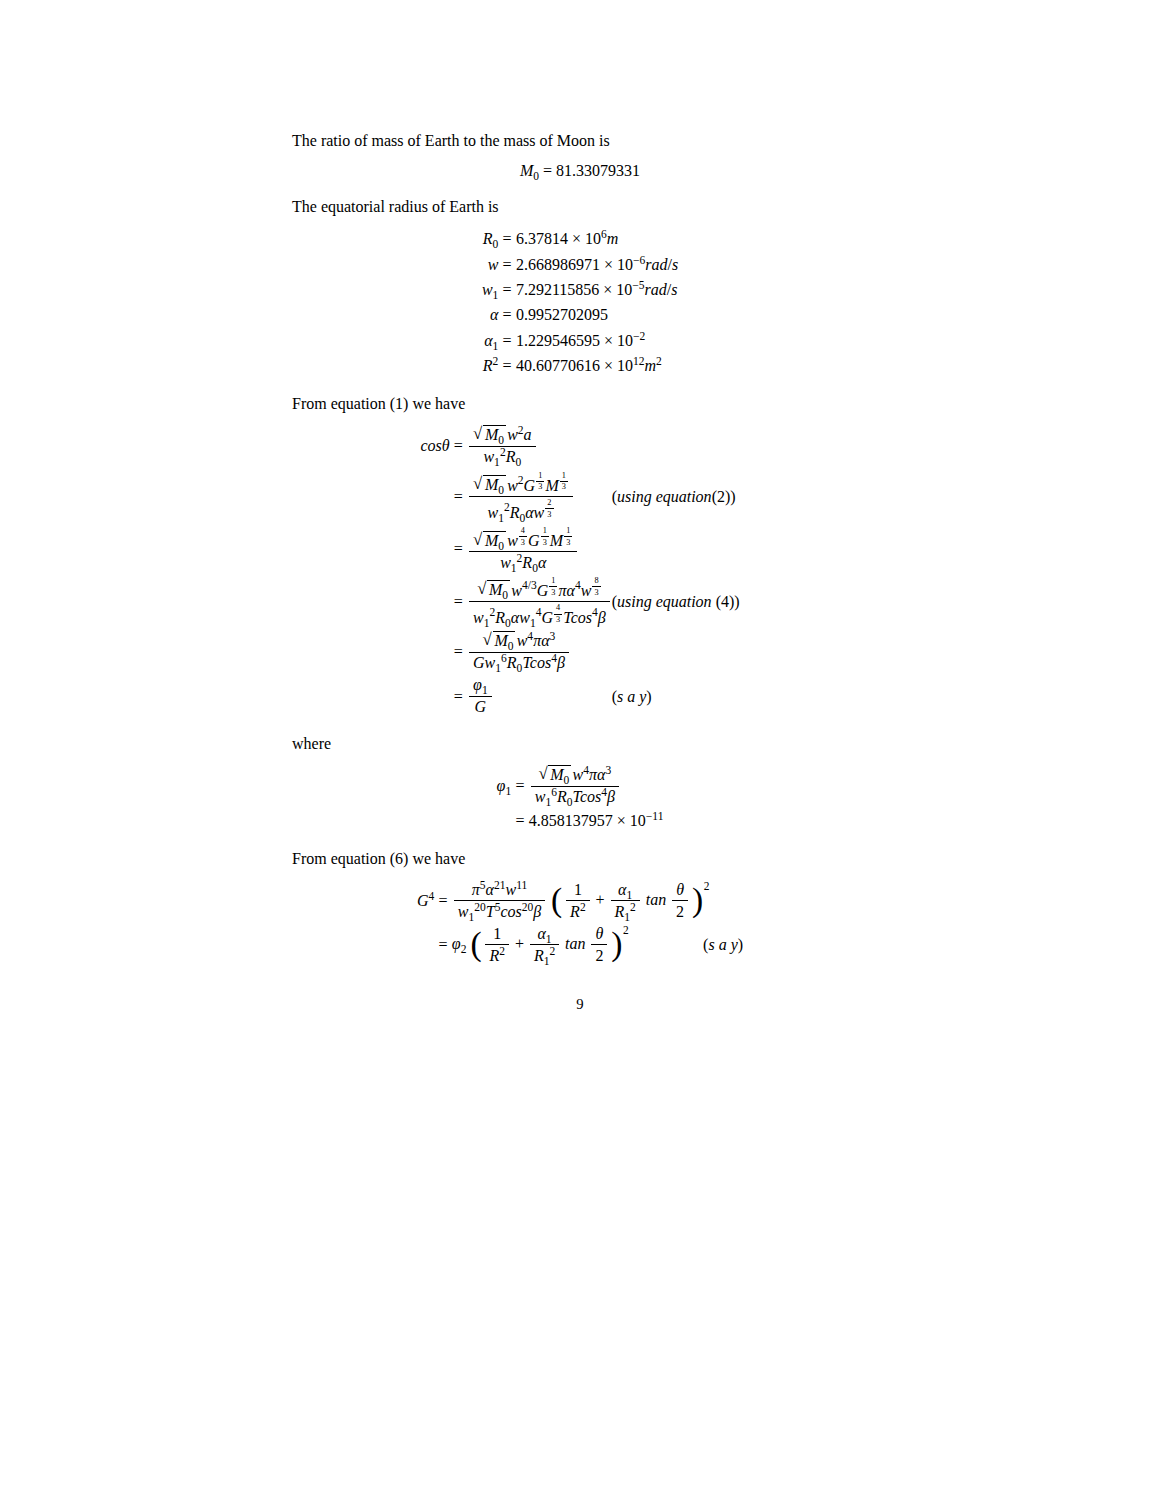The ratio of mass of Earth to the mass of Moon is
M0 = 81.33079331
The equatorial radius of Earth is
| R 0 | = | 6.37814 × 10 6 m |
| w | = | 2.668986971 × 10 −6 rad / s |
| w 1 | = | 7.292115856 × 10 −5 rad / s |
| α | = | 0.9952702095 |
| α 1 | = | 1.229546595 × 10 −2 |
| R 2 | = | 40.60770616 × 10 12 m 2 |
From equation (1) we have
| cosθ | = | M 0 w 2 a w 1 2 R 0 | |
| | = | M 0 w 2 G 1 3 M 1 3 w 1 2 R 0 αw 2 3 | ( using equation (2)) |
| | = | M 0 w 4 3 G 1 3 M 1 3 w 1 2 R 0 α | |
| | = | M 0 w 4/3 G 1 3 πα 4 w 8 3 w 1 2 R 0 αw 1 4 G 4 3 Tcos 4 β | ( using equation (4)) |
| | = | M 0 w 4 πα 3 Gw 1 6 R 0 Tcos 4 β | |
| | = | φ 1 G | ( s a y ) |
where
| φ 1 | = | M 0 w 4 πα 3 w 1 6 R 0 Tcos 4 β |
| | = | 4.858137957 × 10 −11 |
From equation (6) we have
| G 4 | = | π 5 α 21 w 11 w 1 20 T 5 cos 20 β ( 1 R 2 + α 1 R 1 2 tan θ 2 ) 2 | |
| | = | φ 2 ( 1 R 2 + α 1 R 1 2 tan θ 2 ) 2 | ( s a y ) |
9